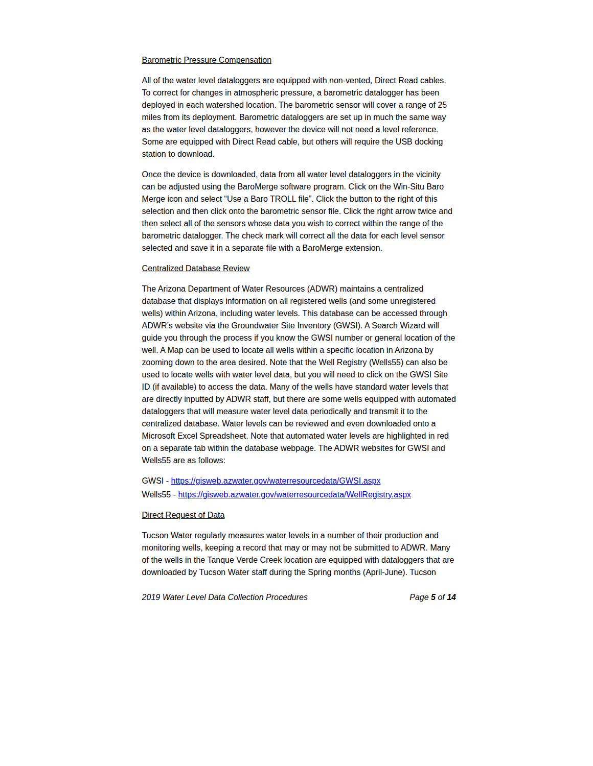Barometric Pressure Compensation
All of the water level dataloggers are equipped with non-vented, Direct Read cables. To correct for changes in atmospheric pressure, a barometric datalogger has been deployed in each watershed location. The barometric sensor will cover a range of 25 miles from its deployment. Barometric dataloggers are set up in much the same way as the water level dataloggers, however the device will not need a level reference. Some are equipped with Direct Read cable, but others will require the USB docking station to download.
Once the device is downloaded, data from all water level dataloggers in the vicinity can be adjusted using the BaroMerge software program. Click on the Win-Situ Baro Merge icon and select “Use a Baro TROLL file”. Click the button to the right of this selection and then click onto the barometric sensor file. Click the right arrow twice and then select all of the sensors whose data you wish to correct within the range of the barometric datalogger. The check mark will correct all the data for each level sensor selected and save it in a separate file with a BaroMerge extension.
Centralized Database Review
The Arizona Department of Water Resources (ADWR) maintains a centralized database that displays information on all registered wells (and some unregistered wells) within Arizona, including water levels. This database can be accessed through ADWR’s website via the Groundwater Site Inventory (GWSI). A Search Wizard will guide you through the process if you know the GWSI number or general location of the well. A Map can be used to locate all wells within a specific location in Arizona by zooming down to the area desired. Note that the Well Registry (Wells55) can also be used to locate wells with water level data, but you will need to click on the GWSI Site ID (if available) to access the data. Many of the wells have standard water levels that are directly inputted by ADWR staff, but there are some wells equipped with automated dataloggers that will measure water level data periodically and transmit it to the centralized database. Water levels can be reviewed and even downloaded onto a Microsoft Excel Spreadsheet. Note that automated water levels are highlighted in red on a separate tab within the database webpage. The ADWR websites for GWSI and Wells55 are as follows:
GWSI - https://gisweb.azwater.gov/waterresourcedata/GWSI.aspx
Wells55 - https://gisweb.azwater.gov/waterresourcedata/WellRegistry.aspx
Direct Request of Data
Tucson Water regularly measures water levels in a number of their production and monitoring wells, keeping a record that may or may not be submitted to ADWR. Many of the wells in the Tanque Verde Creek location are equipped with dataloggers that are downloaded by Tucson Water staff during the Spring months (April-June). Tucson
2019 Water Level Data Collection Procedures Page 5 of 14